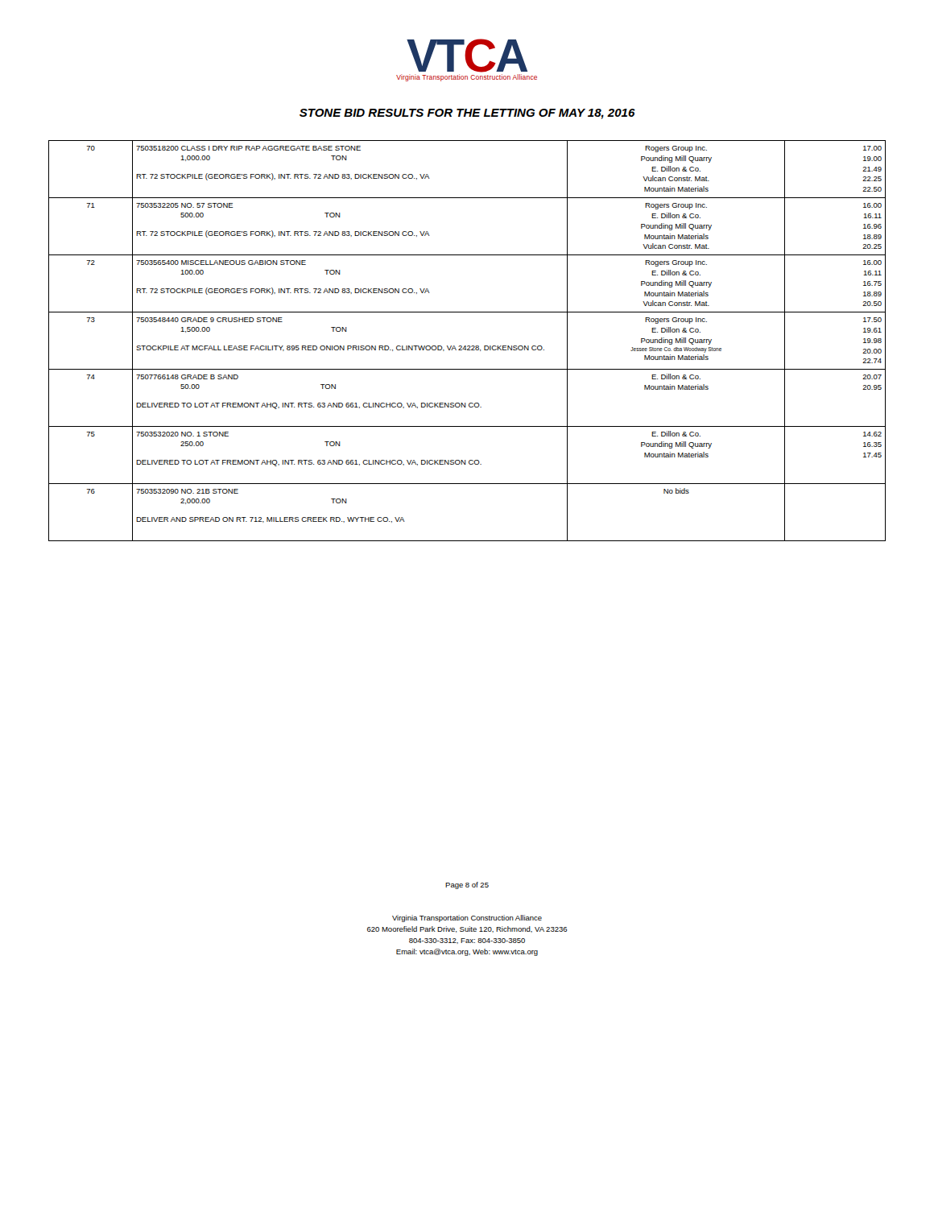VTCA
Virginia Transportation Construction Alliance
STONE BID RESULTS FOR THE LETTING OF MAY 18, 2016
| 70 | 7503518200 CLASS I DRY RIP RAP AGGREGATE BASE STONE 1,000.00 TON RT. 72 STOCKPILE (GEORGE'S FORK), INT. RTS. 72 AND 83, DICKENSON CO., VA | Rogers Group Inc. Pounding Mill Quarry E. Dillon & Co. Vulcan Constr. Mat. Mountain Materials | 17.00 19.00 21.49 22.25 22.50 |
| 71 | 7503532205 NO. 57 STONE 500.00 TON RT. 72 STOCKPILE (GEORGE'S FORK), INT. RTS. 72 AND 83, DICKENSON CO., VA | Rogers Group Inc. E. Dillon & Co. Pounding Mill Quarry Mountain Materials Vulcan Constr. Mat. | 16.00 16.11 16.96 18.89 20.25 |
| 72 | 7503565400 MISCELLANEOUS GABION STONE 100.00 TON RT. 72 STOCKPILE (GEORGE'S FORK), INT. RTS. 72 AND 83, DICKENSON CO., VA | Rogers Group Inc. E. Dillon & Co. Pounding Mill Quarry Mountain Materials Vulcan Constr. Mat. | 16.00 16.11 16.75 18.89 20.50 |
| 73 | 7503548440 GRADE 9 CRUSHED STONE 1,500.00 TON STOCKPILE AT MCFALL LEASE FACILITY, 895 RED ONION PRISON RD., CLINTWOOD, VA 24228, DICKENSON CO. | Rogers Group Inc. E. Dillon & Co. Pounding Mill Quarry Jessee Stone Co. dba Woodway Stone Mountain Materials | 17.50 19.61 19.98 20.00 22.74 |
| 74 | 7507766148 GRADE B SAND 50.00 TON DELIVERED TO LOT AT FREMONT AHQ, INT. RTS. 63 AND 661, CLINCHCO, VA, DICKENSON CO. | E. Dillon & Co. Mountain Materials | 20.07 20.95 |
| 75 | 7503532020 NO. 1 STONE 250.00 TON DELIVERED TO LOT AT FREMONT AHQ, INT. RTS. 63 AND 661, CLINCHCO, VA, DICKENSON CO. | E. Dillon & Co. Pounding Mill Quarry Mountain Materials | 14.62 16.35 17.45 |
| 76 | 7503532090 NO. 21B STONE 2,000.00 TON DELIVER AND SPREAD ON RT. 712, MILLERS CREEK RD., WYTHE CO., VA | No bids | |
Page 8 of 25
Virginia Transportation Construction Alliance
620 Moorefield Park Drive, Suite 120, Richmond, VA 23236
804-330-3312, Fax: 804-330-3850
Email: vtca@vtca.org, Web: www.vtca.org